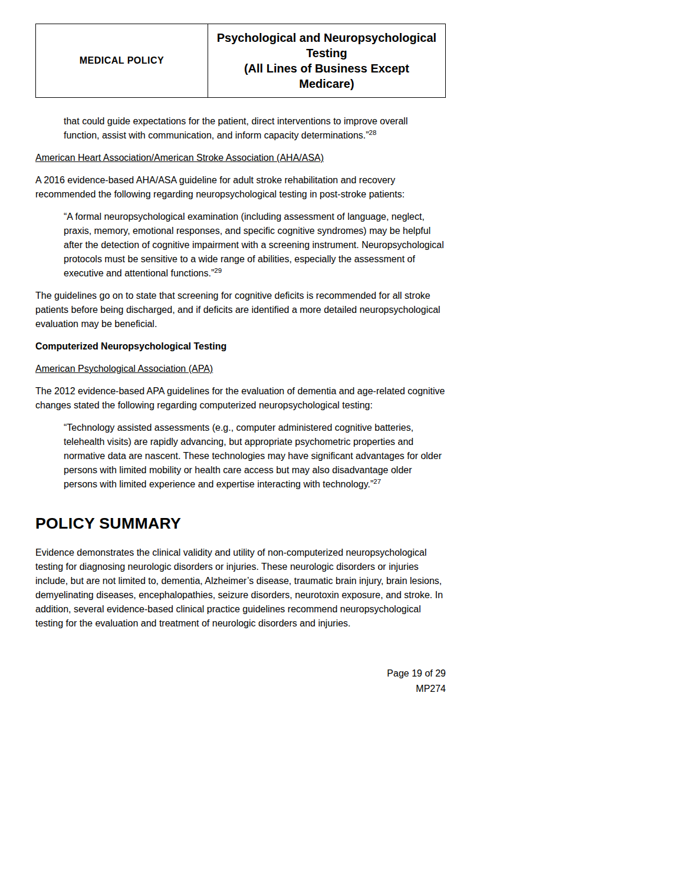| MEDICAL POLICY | Psychological and Neuropsychological Testing (All Lines of Business Except Medicare) |
that could guide expectations for the patient, direct interventions to improve overall function, assist with communication, and inform capacity determinations.”28
American Heart Association/American Stroke Association (AHA/ASA)
A 2016 evidence-based AHA/ASA guideline for adult stroke rehabilitation and recovery recommended the following regarding neuropsychological testing in post-stroke patients:
“A formal neuropsychological examination (including assessment of language, neglect, praxis, memory, emotional responses, and specific cognitive syndromes) may be helpful after the detection of cognitive impairment with a screening instrument. Neuropsychological protocols must be sensitive to a wide range of abilities, especially the assessment of executive and attentional functions.”29
The guidelines go on to state that screening for cognitive deficits is recommended for all stroke patients before being discharged, and if deficits are identified a more detailed neuropsychological evaluation may be beneficial.
Computerized Neuropsychological Testing
American Psychological Association (APA)
The 2012 evidence-based APA guidelines for the evaluation of dementia and age-related cognitive changes stated the following regarding computerized neuropsychological testing:
“Technology assisted assessments (e.g., computer administered cognitive batteries, telehealth visits) are rapidly advancing, but appropriate psychometric properties and normative data are nascent. These technologies may have significant advantages for older persons with limited mobility or health care access but may also disadvantage older persons with limited experience and expertise interacting with technology.”27
POLICY SUMMARY
Evidence demonstrates the clinical validity and utility of non-computerized neuropsychological testing for diagnosing neurologic disorders or injuries. These neurologic disorders or injuries include, but are not limited to, dementia, Alzheimer’s disease, traumatic brain injury, brain lesions, demyelinating diseases, encephalopathies, seizure disorders, neurotoxin exposure, and stroke. In addition, several evidence-based clinical practice guidelines recommend neuropsychological testing for the evaluation and treatment of neurologic disorders and injuries.
Page 19 of 29
MP274